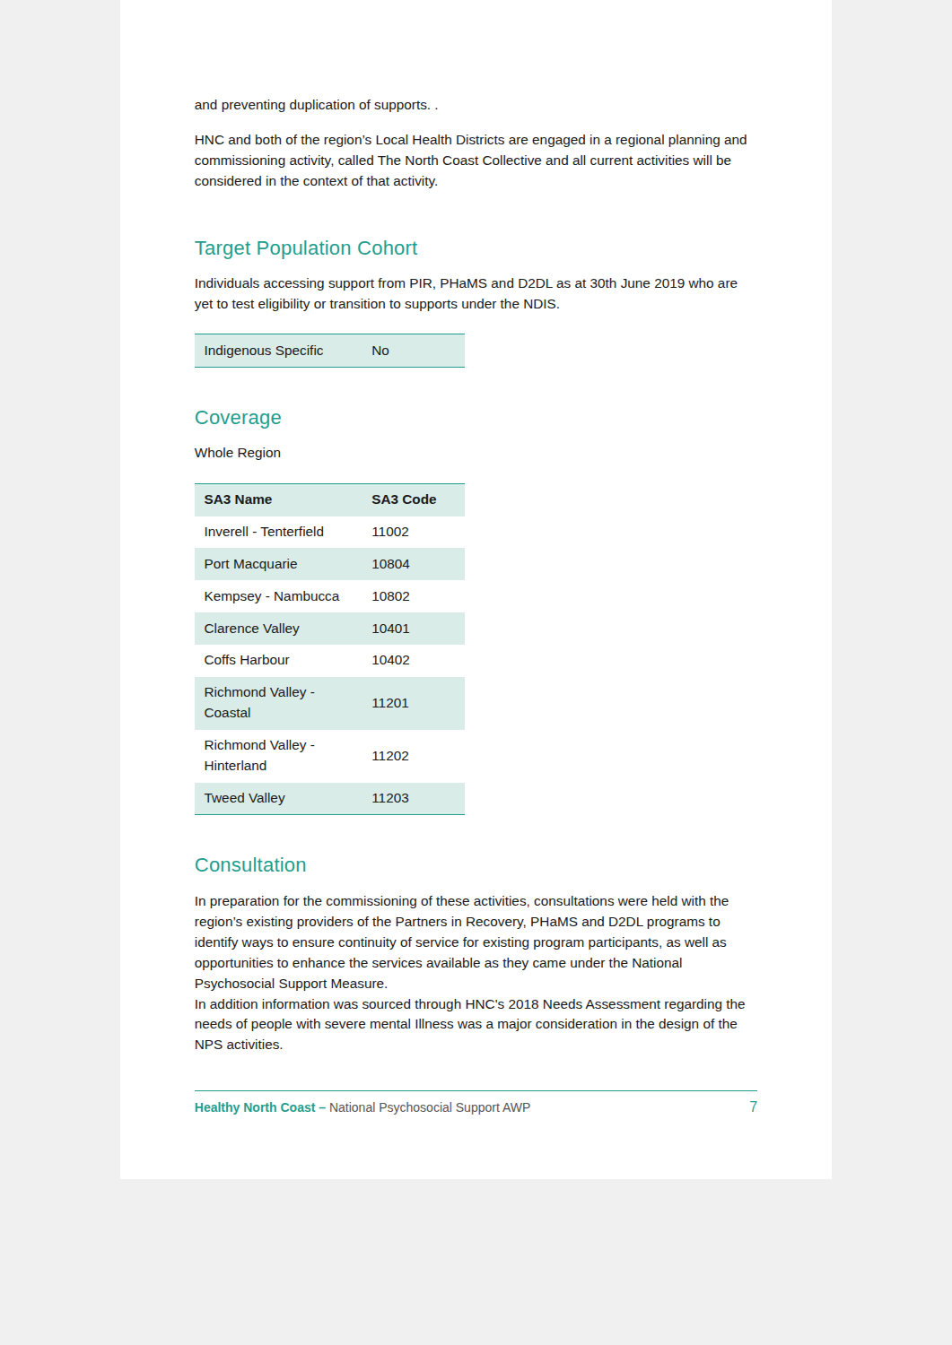and preventing duplication of supports. .
HNC and both of the region’s Local Health Districts are engaged in a regional planning and commissioning activity, called The North Coast Collective and all current activities will be considered in the context of that activity.
Target Population Cohort
Individuals accessing support from PIR, PHaMS and D2DL as at 30th June 2019 who are yet to test eligibility or transition to supports under the NDIS.
| Indigenous Specific | No |
Coverage
Whole Region
| SA3 Name | SA3 Code |
| --- | --- |
| Inverell - Tenterfield | 11002 |
| Port Macquarie | 10804 |
| Kempsey - Nambucca | 10802 |
| Clarence Valley | 10401 |
| Coffs Harbour | 10402 |
| Richmond Valley - Coastal | 11201 |
| Richmond Valley - Hinterland | 11202 |
| Tweed Valley | 11203 |
Consultation
In preparation for the commissioning of these activities, consultations were held with the region’s existing providers of the Partners in Recovery, PHaMS and D2DL programs to identify ways to ensure continuity of service for existing program participants, as well as opportunities to enhance the services available as they came under the National Psychosocial Support Measure.
In addition information was sourced through HNC's 2018 Needs Assessment regarding the needs of people with severe mental Illness was a major consideration in the design of the NPS activities.
Healthy North Coast – National Psychosocial Support AWP
7